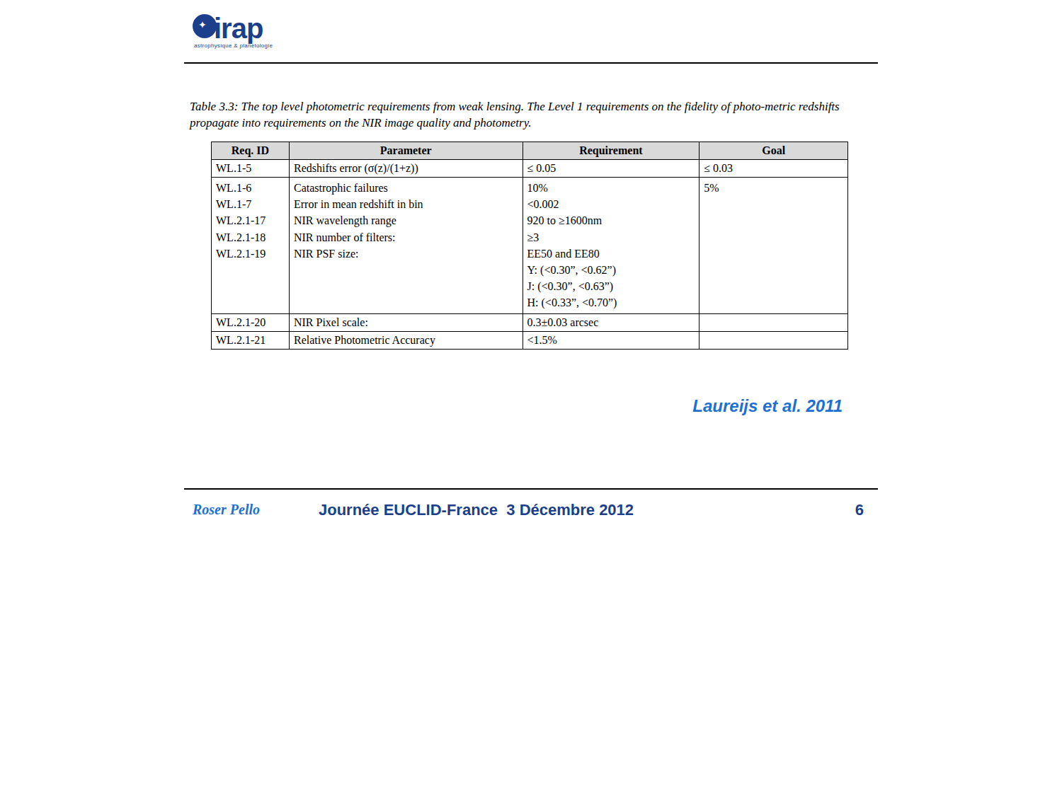✦
irap
astrophysique & planétologie
Table 3.3: The top level photometric requirements from weak lensing. The Level 1 requirements on the fidelity of photo-metric redshifts propagate into requirements on the NIR image quality and photometry.
| Req. ID | Parameter | Requirement | Goal |
| --- | --- | --- | --- |
| WL.1-5 | Redshifts error (σ(z)/(1+z)) | ≤ 0.05 | ≤ 0.03 |
| WL.1-6 WL.1-7 WL.2.1-17 WL.2.1-18 WL.2.1-19 | Catastrophic failures Error in mean redshift in bin NIR wavelength range NIR number of filters: NIR PSF size: | 10% <0.002 920 to ≥1600nm ≥3 EE50 and EE80 Y: (<0.30”, <0.62”) J: (<0.30”, <0.63”) H: (<0.33”, <0.70”) | 5% |
| WL.2.1-20 | NIR Pixel scale: | 0.3±0.03 arcsec | |
| WL.2.1-21 | Relative Photometric Accuracy | <1.5% | |
Laureijs et al. 2011
Roser Pello
Journée EUCLID-France 3 Décembre 2012
6